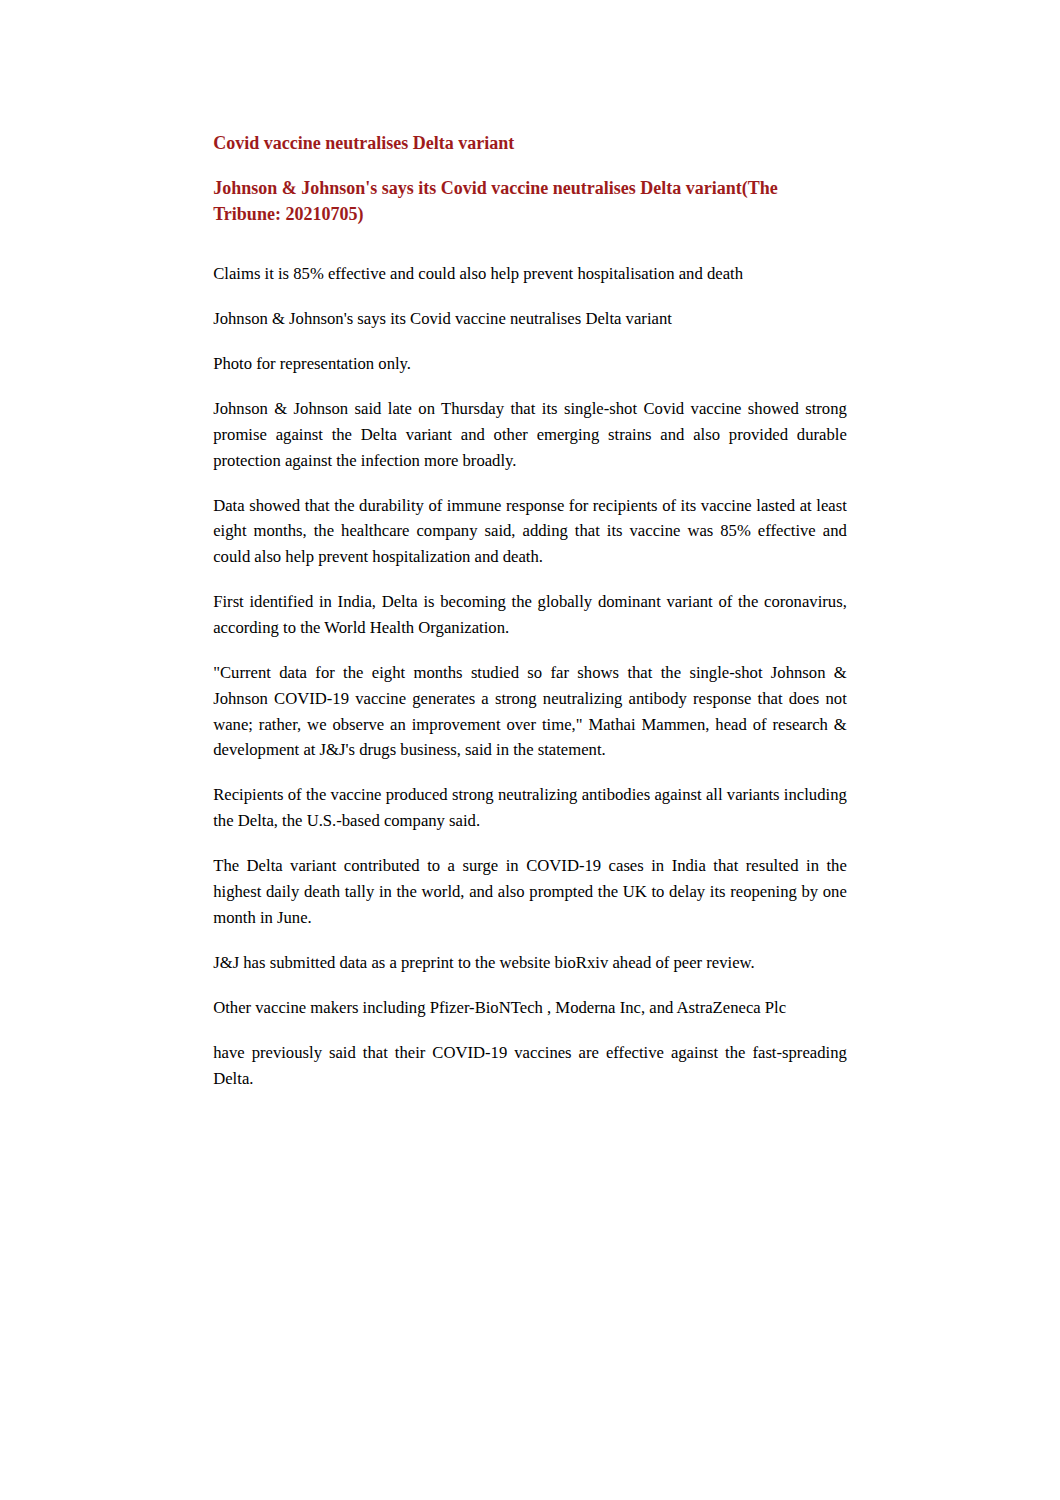Covid vaccine neutralises Delta variant
Johnson & Johnson's says its Covid vaccine neutralises Delta variant(The Tribune: 20210705)
Claims it is 85% effective and could also help prevent hospitalisation and death
Johnson & Johnson's says its Covid vaccine neutralises Delta variant
Photo for representation only.
Johnson & Johnson said late on Thursday that its single-shot Covid vaccine showed strong promise against the Delta variant and other emerging strains and also provided durable protection against the infection more broadly.
Data showed that the durability of immune response for recipients of its vaccine lasted at least eight months, the healthcare company said, adding that its vaccine was 85% effective and could also help prevent hospitalization and death.
First identified in India, Delta is becoming the globally dominant variant of the coronavirus, according to the World Health Organization.
"Current data for the eight months studied so far shows that the single-shot Johnson & Johnson COVID-19 vaccine generates a strong neutralizing antibody response that does not wane; rather, we observe an improvement over time," Mathai Mammen, head of research & development at J&J's drugs business, said in the statement.
Recipients of the vaccine produced strong neutralizing antibodies against all variants including the Delta, the U.S.-based company said.
The Delta variant contributed to a surge in COVID-19 cases in India that resulted in the highest daily death tally in the world, and also prompted the UK to delay its reopening by one month in June.
J&J has submitted data as a preprint to the website bioRxiv ahead of peer review.
Other vaccine makers including Pfizer-BioNTech , Moderna Inc, and AstraZeneca Plc
have previously said that their COVID-19 vaccines are effective against the fast-spreading Delta.